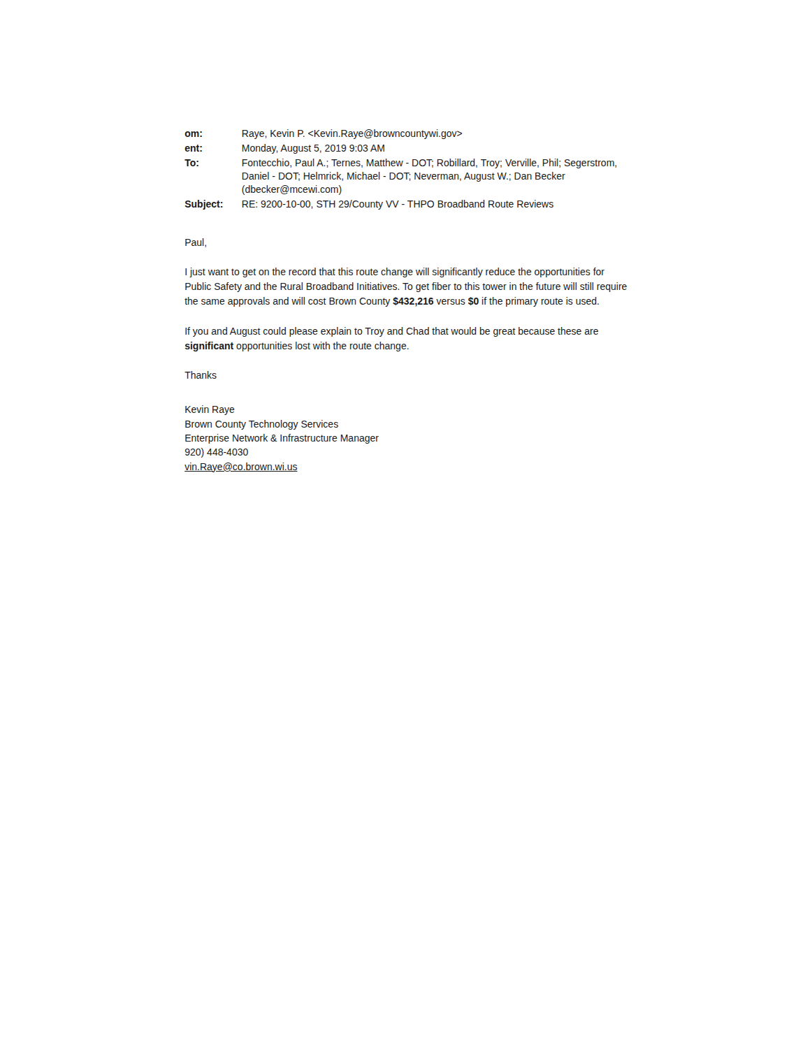| ​om: | Raye, Kevin P. <Kevin.Raye@browncountywi.gov> |
| ​ent: | Monday, August 5, 2019 9:03 AM |
| To: | Fontecchio, Paul A.; Ternes, Matthew - DOT; Robillard, Troy; Verville, Phil; Segerstrom, Daniel - DOT; Helmrick, Michael - DOT; Neverman, August W.; Dan Becker (dbecker@mcewi.com) |
| Subject: | RE: 9200-10-00, STH 29/County VV - THPO Broadband Route Reviews |
Paul,
I just want to get on the record that this route change will significantly reduce the opportunities for Public Safety and the Rural Broadband Initiatives. To get fiber to this tower in the future will still require the same approvals and will cost Brown County $432,216 versus $0 if the primary route is used.
If you and August could please explain to Troy and Chad that would be great because these are significant opportunities lost with the route change.
Thanks
Kevin Raye
Brown County Technology Services
Enterprise Network & Infrastructure Manager
​920) 448-4030
​vin.Raye@co.brown.wi.us